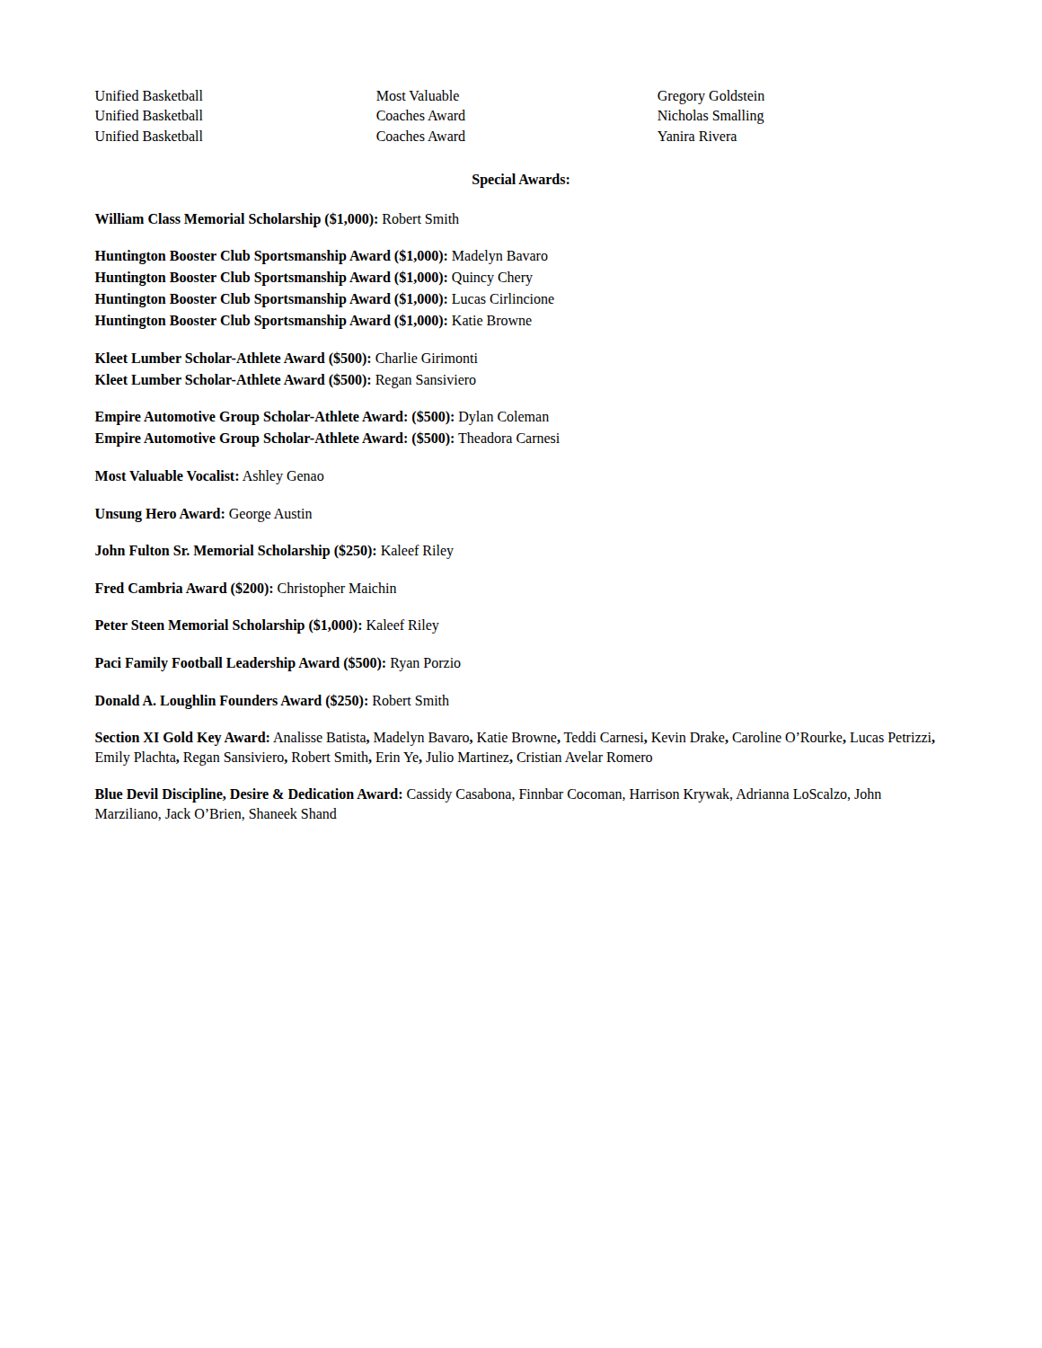| Unified Basketball | Most Valuable | Gregory Goldstein |
| Unified Basketball | Coaches Award | Nicholas Smalling |
| Unified Basketball | Coaches Award | Yanira Rivera |
Special Awards:
William Class Memorial Scholarship ($1,000): Robert Smith
Huntington Booster Club Sportsmanship Award ($1,000): Madelyn Bavaro
Huntington Booster Club Sportsmanship Award ($1,000): Quincy Chery
Huntington Booster Club Sportsmanship Award ($1,000): Lucas Cirlincione
Huntington Booster Club Sportsmanship Award ($1,000): Katie Browne
Kleet Lumber Scholar-Athlete Award ($500): Charlie Girimonti
Kleet Lumber Scholar-Athlete Award ($500): Regan Sansiviero
Empire Automotive Group Scholar-Athlete Award: ($500): Dylan Coleman
Empire Automotive Group Scholar-Athlete Award: ($500): Theadora Carnesi
Most Valuable Vocalist: Ashley Genao
Unsung Hero Award: George Austin
John Fulton Sr. Memorial Scholarship ($250): Kaleef Riley
Fred Cambria Award ($200): Christopher Maichin
Peter Steen Memorial Scholarship ($1,000): Kaleef Riley
Paci Family Football Leadership Award ($500): Ryan Porzio
Donald A. Loughlin Founders Award ($250): Robert Smith
Section XI Gold Key Award: Analisse Batista, Madelyn Bavaro, Katie Browne, Teddi Carnesi, Kevin Drake, Caroline O’Rourke, Lucas Petrizzi, Emily Plachta, Regan Sansiviero, Robert Smith, Erin Ye, Julio Martinez, Cristian Avelar Romero
Blue Devil Discipline, Desire & Dedication Award: Cassidy Casabona, Finnbar Cocoman, Harrison Krywak, Adrianna LoScalzo, John Marziliano, Jack O’Brien, Shaneek Shand